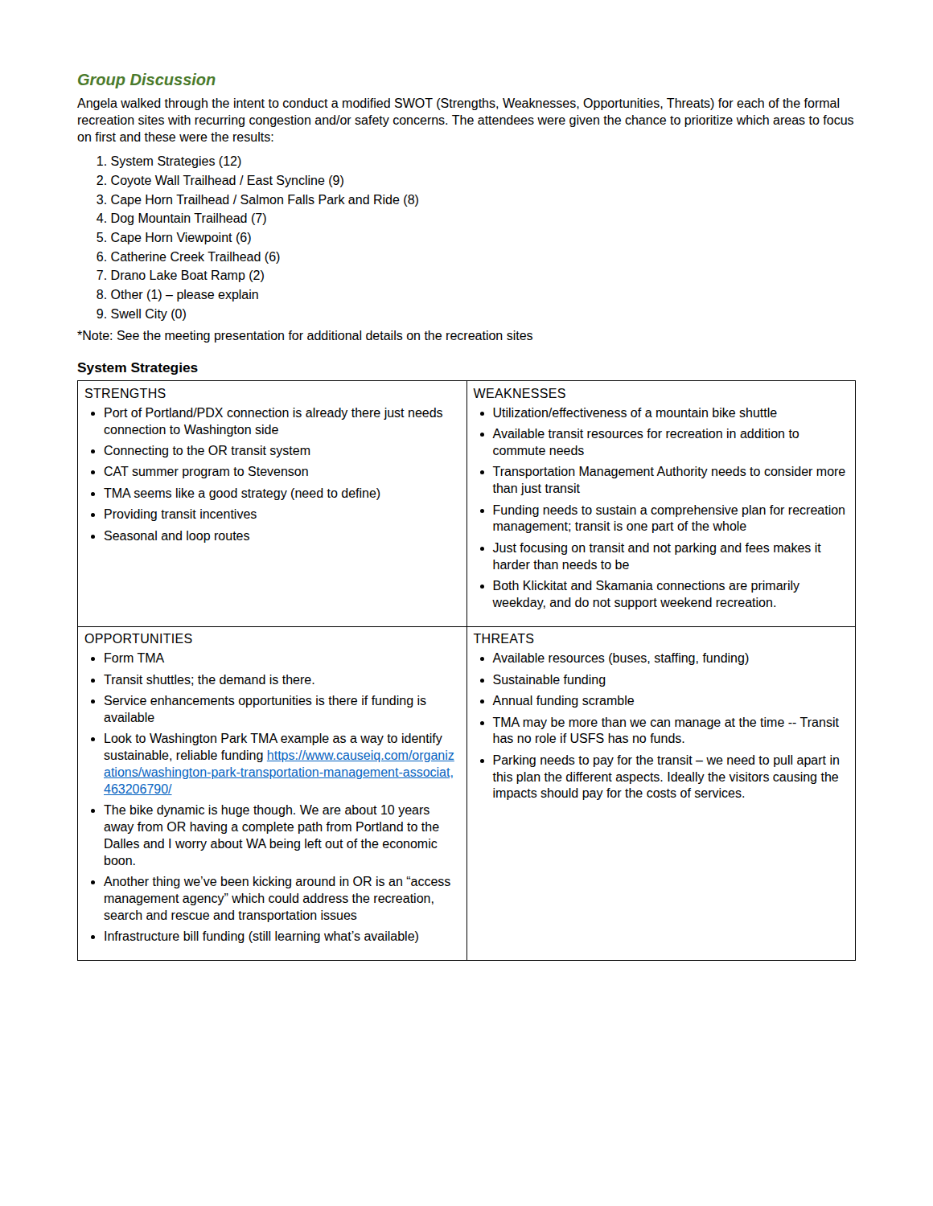Group Discussion
Angela walked through the intent to conduct a modified SWOT (Strengths, Weaknesses, Opportunities, Threats) for each of the formal recreation sites with recurring congestion and/or safety concerns. The attendees were given the chance to prioritize which areas to focus on first and these were the results:
System Strategies (12)
Coyote Wall Trailhead / East Syncline (9)
Cape Horn Trailhead / Salmon Falls Park and Ride (8)
Dog Mountain Trailhead (7)
Cape Horn Viewpoint (6)
Catherine Creek Trailhead (6)
Drano Lake Boat Ramp (2)
Other (1) – please explain
Swell City (0)
*Note: See the meeting presentation for additional details on the recreation sites
System Strategies
| STRENGTHS Port of Portland/PDX connection is already there just needs connection to Washington side Connecting to the OR transit system CAT summer program to Stevenson TMA seems like a good strategy (need to define) Providing transit incentives Seasonal and loop routes | WEAKNESSES Utilization/effectiveness of a mountain bike shuttle Available transit resources for recreation in addition to commute needs Transportation Management Authority needs to consider more than just transit Funding needs to sustain a comprehensive plan for recreation management; transit is one part of the whole Just focusing on transit and not parking and fees makes it harder than needs to be Both Klickitat and Skamania connections are primarily weekday, and do not support weekend recreation. |
| OPPORTUNITIES Form TMA Transit shuttles; the demand is there. Service enhancements opportunities is there if funding is available Look to Washington Park TMA example as a way to identify sustainable, reliable funding https://www.causeiq.com/organizations/washington-park-transportation-management-associat,463206790/ The bike dynamic is huge though. We are about 10 years away from OR having a complete path from Portland to the Dalles and I worry about WA being left out of the economic boon. Another thing we’ve been kicking around in OR is an “access management agency” which could address the recreation, search and rescue and transportation issues Infrastructure bill funding (still learning what’s available) | THREATS Available resources (buses, staffing, funding) Sustainable funding Annual funding scramble TMA may be more than we can manage at the time -- Transit has no role if USFS has no funds. Parking needs to pay for the transit – we need to pull apart in this plan the different aspects. Ideally the visitors causing the impacts should pay for the costs of services. |